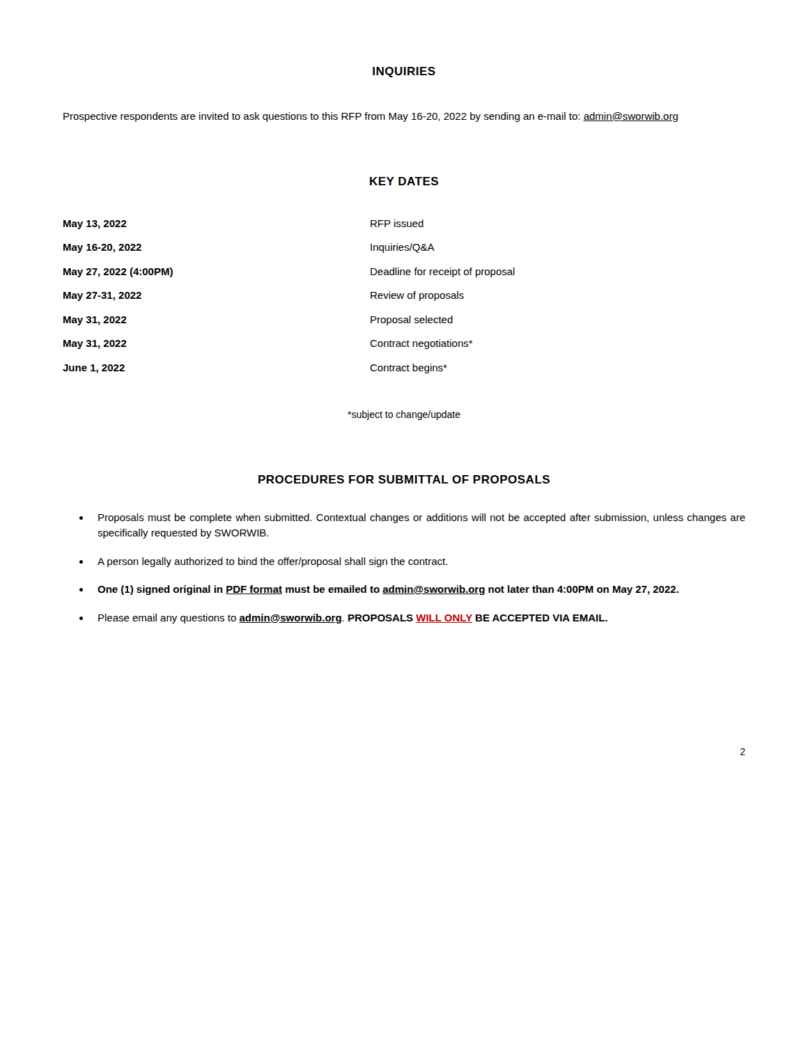INQUIRIES
Prospective respondents are invited to ask questions to this RFP from May 16-20, 2022 by sending an e-mail to: admin@sworwib.org
KEY DATES
| May 13, 2022 | RFP issued |
| May 16-20, 2022 | Inquiries/Q&A |
| May 27, 2022 (4:00PM) | Deadline for receipt of proposal |
| May 27-31, 2022 | Review of proposals |
| May 31, 2022 | Proposal selected |
| May 31, 2022 | Contract negotiations* |
| June 1, 2022 | Contract begins* |
*subject to change/update
PROCEDURES FOR SUBMITTAL OF PROPOSALS
Proposals must be complete when submitted. Contextual changes or additions will not be accepted after submission, unless changes are specifically requested by SWORWIB.
A person legally authorized to bind the offer/proposal shall sign the contract.
One (1) signed original in PDF format must be emailed to admin@sworwib.org not later than 4:00PM on May 27, 2022.
Please email any questions to admin@sworwib.org. PROPOSALS WILL ONLY BE ACCEPTED VIA EMAIL.
2